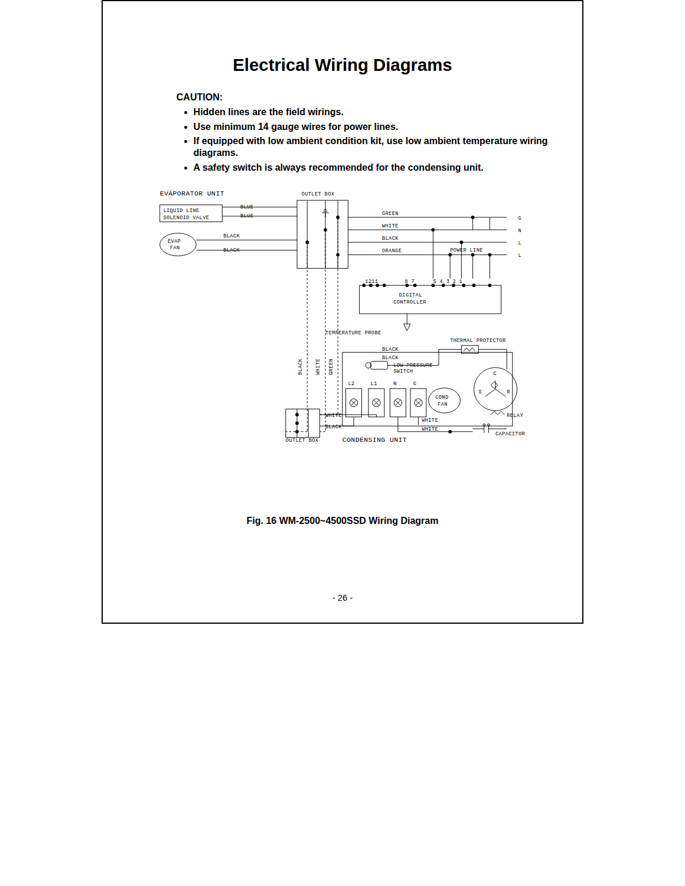Electrical Wiring Diagrams
CAUTION:
Hidden lines are the field wirings.
Use minimum 14 gauge wires for power lines.
If equipped with low ambient condition kit, use low ambient temperature wiring diagrams.
A safety switch is always recommended for the condensing unit.
EVAPORATOR UNIT LIQUID LINE SOLENOID VALVE BLUE BLUE EVAP FAN BLACK BLACK OUTLET BOX GREEN WHITE BLACK ORANGE G N L POWER LINE L 1211 8 7 5 4 3 2 1 DIGITAL CONTROLLER TEMPERATURE PROBE BLACK WHITE GREEN CONDENSING UNIT THERMAL PROTECTOR BLACK BLACK LOW PRESSURE SWITCH L2 L1 N G COND FAN C S R RELAY CAPACITOR WHITE WHITE OUTLET BOX WHITE BLACK
Fig. 16 WM-2500~4500SSD Wiring Diagram
- 26 -